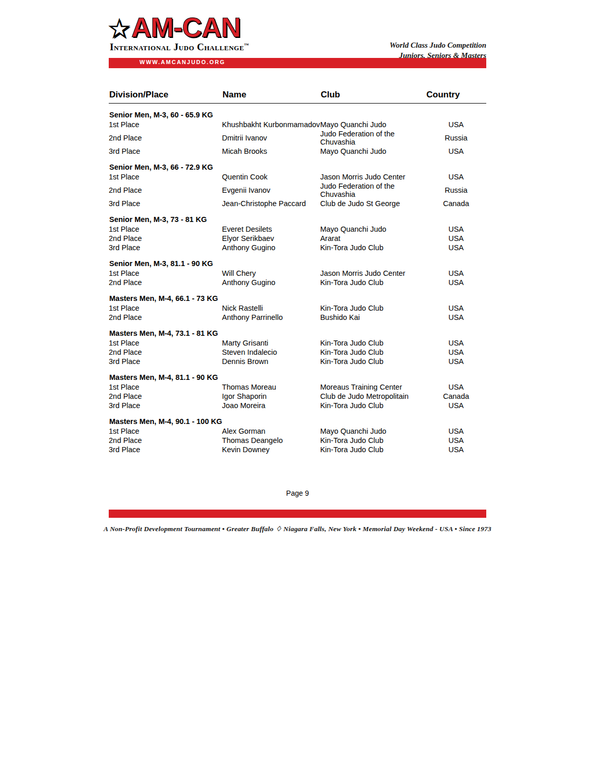★AM-CAN
International Judo Challenge™
World Class Judo Competition
Juniors, Seniors & Masters
WWW.AMCANJUDO.ORG
| Division/Place | Name | Club | Country |
| --- | --- | --- | --- |
| Senior Men, M-3, 60 - 65.9 KG |
| 1st Place | Khushbakht Kurbonmamadov | Mayo Quanchi Judo | USA |
| 2nd Place | Dmitrii Ivanov | Judo Federation of the Chuvashia | Russia |
| 3rd Place | Micah Brooks | Mayo Quanchi Judo | USA |
| Senior Men, M-3, 66 - 72.9 KG |
| 1st Place | Quentin Cook | Jason Morris Judo Center | USA |
| 2nd Place | Evgenii Ivanov | Judo Federation of the Chuvashia | Russia |
| 3rd Place | Jean-Christophe Paccard | Club de Judo St George | Canada |
| Senior Men, M-3, 73 - 81 KG |
| 1st Place | Everet Desilets | Mayo Quanchi Judo | USA |
| 2nd Place | Elyor Serikbaev | Ararat | USA |
| 3rd Place | Anthony Gugino | Kin-Tora Judo Club | USA |
| Senior Men, M-3, 81.1 - 90 KG |
| 1st Place | Will Chery | Jason Morris Judo Center | USA |
| 2nd Place | Anthony Gugino | Kin-Tora Judo Club | USA |
| Masters Men, M-4, 66.1 - 73 KG |
| 1st Place | Nick Rastelli | Kin-Tora Judo Club | USA |
| 2nd Place | Anthony Parrinello | Bushido Kai | USA |
| Masters Men, M-4, 73.1 - 81 KG |
| 1st Place | Marty Grisanti | Kin-Tora Judo Club | USA |
| 2nd Place | Steven Indalecio | Kin-Tora Judo Club | USA |
| 3rd Place | Dennis Brown | Kin-Tora Judo Club | USA |
| Masters Men, M-4, 81.1 - 90 KG |
| 1st Place | Thomas Moreau | Moreaus Training Center | USA |
| 2nd Place | Igor Shaporin | Club de Judo Metropolitain | Canada |
| 3rd Place | Joao Moreira | Kin-Tora Judo Club | USA |
| Masters Men, M-4, 90.1 - 100 KG |
| 1st Place | Alex Gorman | Mayo Quanchi Judo | USA |
| 2nd Place | Thomas Deangelo | Kin-Tora Judo Club | USA |
| 3rd Place | Kevin Downey | Kin-Tora Judo Club | USA |
Page 9
A Non-Profit Development Tournament • Greater Buffalo ♢ Niagara Falls, New York • Memorial Day Weekend - USA • Since 1973